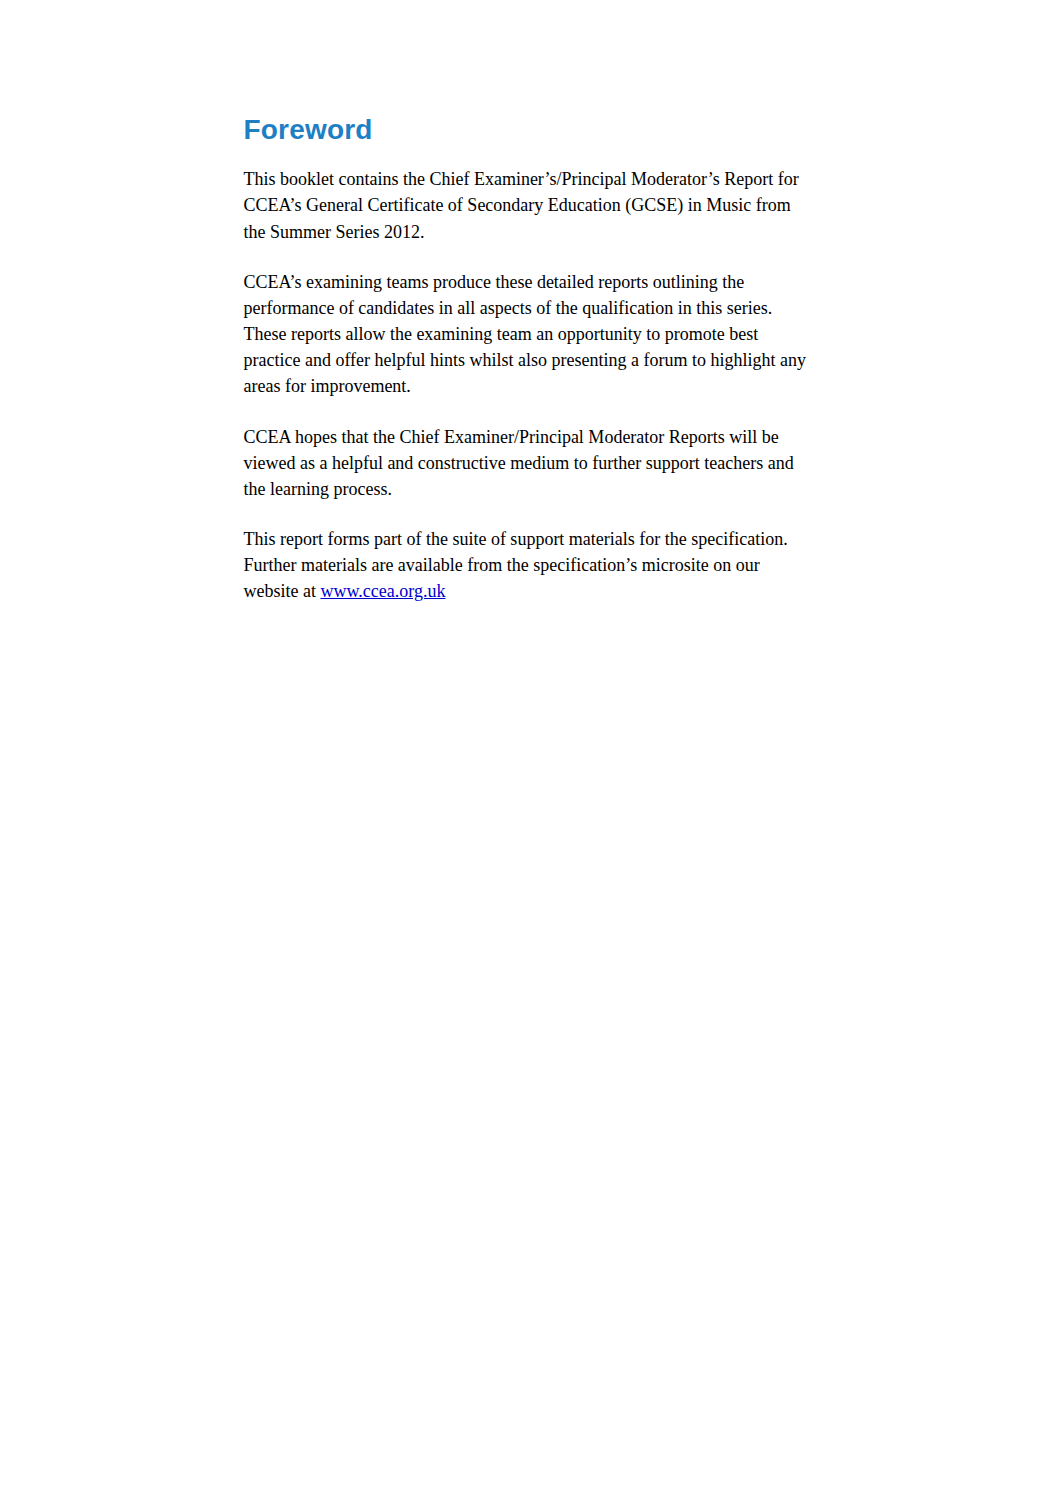Foreword
This booklet contains the Chief Examiner’s/Principal Moderator’s Report for CCEA’s General Certificate of Secondary Education (GCSE) in Music from the Summer Series 2012.
CCEA’s examining teams produce these detailed reports outlining the performance of candidates in all aspects of the qualification in this series. These reports allow the examining team an opportunity to promote best practice and offer helpful hints whilst also presenting a forum to highlight any areas for improvement.
CCEA hopes that the Chief Examiner/Principal Moderator Reports will be viewed as a helpful and constructive medium to further support teachers and the learning process.
This report forms part of the suite of support materials for the specification. Further materials are available from the specification’s microsite on our website at www.ccea.org.uk